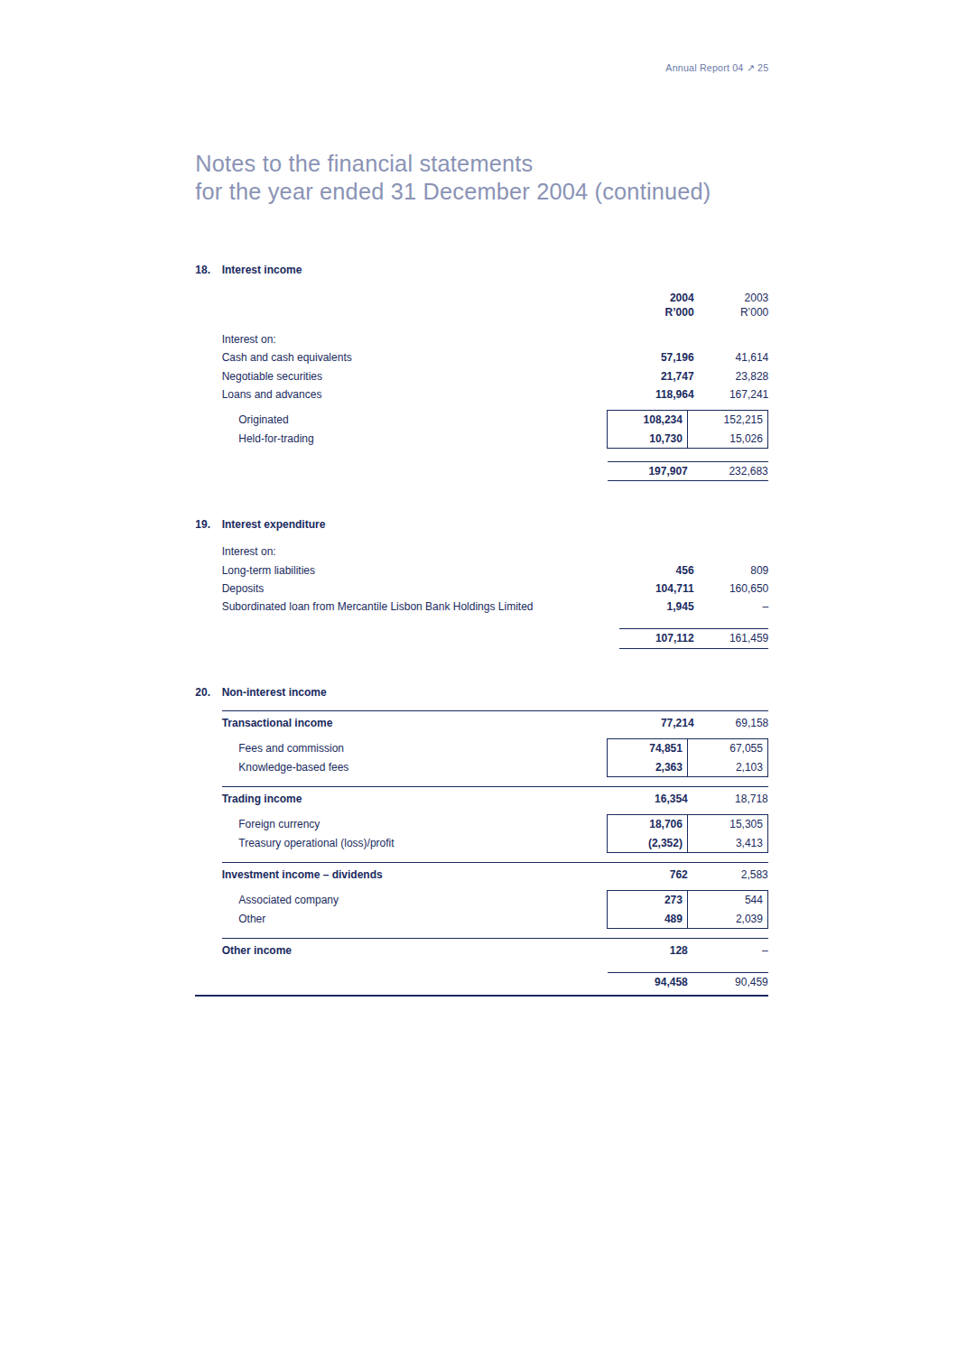Annual Report 04 ↗ 25
Notes to the financial statements
for the year ended 31 December 2004 (continued)
| 18. | Interest income | | |
| | | 2004 R’000 | 2003 R’000 |
| | Interest on: | | |
| | Cash and cash equivalents | 57,196 | 41,614 |
| | Negotiable securities | 21,747 | 23,828 |
| | Loans and advances | 118,964 | 167,241 |
| | Originated | 108,234 | 152,215 |
| | Held-for-trading | 10,730 | 15,026 |
| | | 197,907 | 232,683 |
| 19. | Interest expenditure | | |
| | Interest on: | | |
| | Long-term liabilities | 456 | 809 |
| | Deposits | 104,711 | 160,650 |
| | Subordinated loan from Mercantile Lisbon Bank Holdings Limited | 1,945 | – |
| | | 107,112 | 161,459 |
| 20. | Non-interest income | | |
| | Transactional income | 77,214 | 69,158 |
| | Fees and commission | 74,851 | 67,055 |
| | Knowledge-based fees | 2,363 | 2,103 |
| | Trading income | 16,354 | 18,718 |
| | Foreign currency | 18,706 | 15,305 |
| | Treasury operational (loss)/profit | (2,352) | 3,413 |
| | Investment income – dividends | 762 | 2,583 |
| | Associated company | 273 | 544 |
| | Other | 489 | 2,039 |
| | Other income | 128 | – |
| | | 94,458 | 90,459 |